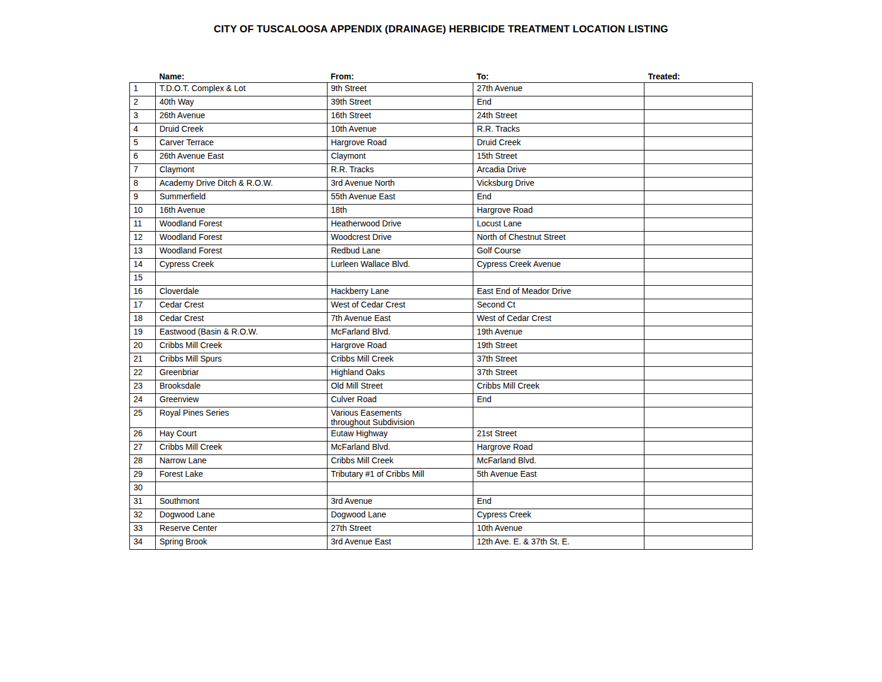CITY OF TUSCALOOSA APPENDIX (DRAINAGE) HERBICIDE TREATMENT LOCATION LISTING
| | Name: | From: | To: | Treated: |
| --- | --- | --- | --- | --- |
| 1 | T.D.O.T. Complex & Lot | 9th Street | 27th Avenue | |
| 2 | 40th Way | 39th Street | End | |
| 3 | 26th Avenue | 16th Street | 24th Street | |
| 4 | Druid Creek | 10th Avenue | R.R. Tracks | |
| 5 | Carver Terrace | Hargrove Road | Druid Creek | |
| 6 | 26th Avenue East | Claymont | 15th Street | |
| 7 | Claymont | R.R. Tracks | Arcadia Drive | |
| 8 | Academy Drive Ditch & R.O.W. | 3rd Avenue North | Vicksburg Drive | |
| 9 | Summerfield | 55th Avenue East | End | |
| 10 | 16th Avenue | 18th | Hargrove Road | |
| 11 | Woodland Forest | Heatherwood Drive | Locust Lane | |
| 12 | Woodland Forest | Woodcrest Drive | North of Chestnut Street | |
| 13 | Woodland Forest | Redbud Lane | Golf Course | |
| 14 | Cypress Creek | Lurleen Wallace Blvd. | Cypress Creek Avenue | |
| 15 | | | | |
| 16 | Cloverdale | Hackberry Lane | East End of Meador Drive | |
| 17 | Cedar Crest | West of Cedar Crest | Second Ct | |
| 18 | Cedar Crest | 7th Avenue East | West of Cedar Crest | |
| 19 | Eastwood (Basin & R.O.W. | McFarland Blvd. | 19th Avenue | |
| 20 | Cribbs Mill Creek | Hargrove Road | 19th Street | |
| 21 | Cribbs Mill Spurs | Cribbs Mill Creek | 37th Street | |
| 22 | Greenbriar | Highland Oaks | 37th Street | |
| 23 | Brooksdale | Old Mill Street | Cribbs Mill Creek | |
| 24 | Greenview | Culver Road | End | |
| 25 | Royal Pines Series | Various Easements throughout Subdivision | | |
| 26 | Hay Court | Eutaw Highway | 21st Street | |
| 27 | Cribbs Mill Creek | McFarland Blvd. | Hargrove Road | |
| 28 | Narrow Lane | Cribbs Mill Creek | McFarland Blvd. | |
| 29 | Forest Lake | Tributary #1 of Cribbs Mill | 5th Avenue East | |
| 30 | | | | |
| 31 | Southmont | 3rd Avenue | End | |
| 32 | Dogwood Lane | Dogwood Lane | Cypress Creek | |
| 33 | Reserve Center | 27th Street | 10th Avenue | |
| 34 | Spring Brook | 3rd Avenue East | 12th Ave. E. & 37th St. E. | |